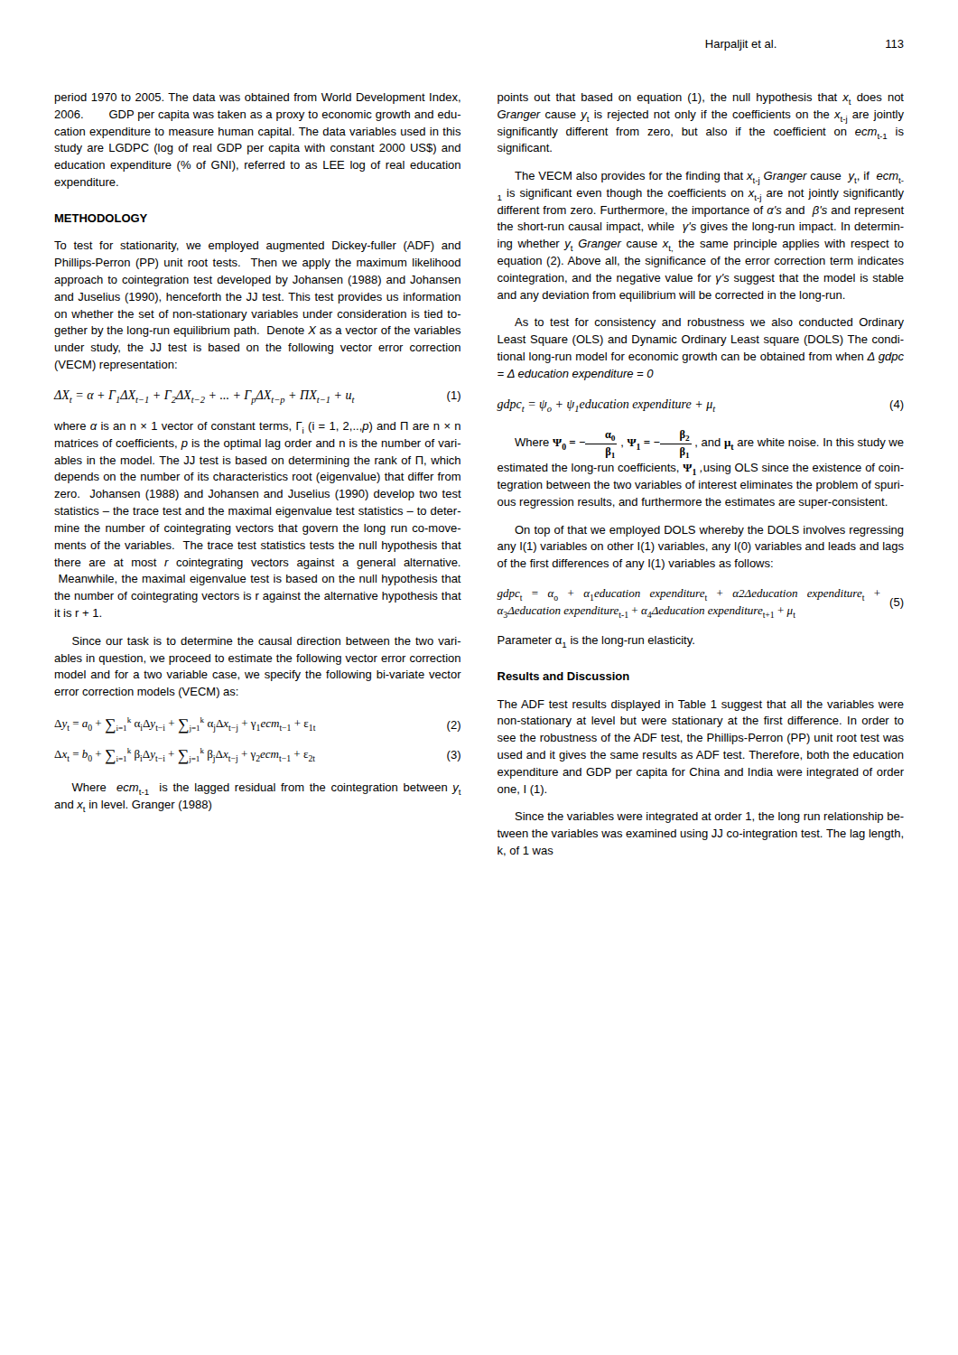Harpaljit et al. 113
period 1970 to 2005. The data was obtained from World Development Index, 2006. GDP per capita was taken as a proxy to economic growth and education expenditure to measure human capital. The data variables used in this study are LGDPC (log of real GDP per capita with constant 2000 US$) and education expenditure (% of GNI), referred to as LEE log of real education expenditure.
METHODOLOGY
To test for stationarity, we employed augmented Dickey-fuller (ADF) and Phillips-Perron (PP) unit root tests. Then we apply the maximum likelihood approach to cointegration test developed by Johansen (1988) and Johansen and Juselius (1990), henceforth the JJ test. This test provides us information on whether the set of non-stationary variables under consideration is tied together by the long-run equilibrium path. Denote X as a vector of the variables under study, the JJ test is based on the following vector error correction (VECM) representation:
ΔXt = α + Γ1ΔXt−1 + Γ2ΔXt−2 + ... + ΓpΔXt−p + ΠXt−1 + ut (1)
where α is an n × 1 vector of constant terms, Γi (i = 1, 2,..,p) and Π are n × n matrices of coefficients, p is the optimal lag order and n is the number of variables in the model. The JJ test is based on determining the rank of Π, which depends on the number of its characteristics root (eigenvalue) that differ from zero. Johansen (1988) and Johansen and Juselius (1990) develop two test statistics – the trace test and the maximal eigenvalue test statistics – to determine the number of cointegrating vectors that govern the long run co-movements of the variables. The trace test statistics tests the null hypothesis that there are at most r cointegrating vectors against a general alternative. Meanwhile, the maximal eigenvalue test is based on the null hypothesis that the number of cointegrating vectors is r against the alternative hypothesis that it is r + 1.
Since our task is to determine the causal direction between the two variables in question, we proceed to estimate the following vector error correction model and for a two variable case, we specify the following bi-variate vector error correction models (VECM) as:
Δyt = a0 + ∑i=1k αiΔyt−i + ∑j=1k αjΔxt−j + γ1ecmt−1 + ε1t (2)
Δxt = b0 + ∑i=1k βiΔyt−i + ∑j=1k βjΔxt−j + γ2ecmt−1 + ε2t (3)
Where ecmt-1 is the lagged residual from the cointegration between yt and xt in level. Granger (1988)
points out that based on equation (1), the null hypothesis that xt does not Granger cause yt is rejected not only if the coefficients on the xt-j are jointly significantly different from zero, but also if the coefficient on ecmt-1 is significant.
The VECM also provides for the finding that xt-j Granger cause yt, if ecmt-1 is significant even though the coefficients on xt-j are not jointly significantly different from zero. Furthermore, the importance of α's and β's and represent the short-run causal impact, while γ's gives the long-run impact. In determining whether yt Granger cause xt, the same principle applies with respect to equation (2). Above all, the significance of the error correction term indicates cointegration, and the negative value for γ's suggest that the model is stable and any deviation from equilibrium will be corrected in the long-run.
As to test for consistency and robustness we also conducted Ordinary Least Square (OLS) and Dynamic Ordinary Least square (DOLS) The conditional long-run model for economic growth can be obtained from when Δ gdpc = Δ education expenditure = 0
gdpct = ψo + ψ1education expenditure + μt (4)
Where Ψ0 = −α0 β1 , Ψ1 = −β2 β1 , and μt are white noise. In this study we estimated the long-run coefficients, Ψ1 , using OLS since the existence of cointegration between the two variables of interest eliminates the problem of spurious regression results, and furthermore the estimates are super-consistent.
On top of that we employed DOLS whereby the DOLS involves regressing any I(1) variables on other I(1) variables, any I(0) variables and leads and lags of the first differences of any I(1) variables as follows:
gdpct = αo + α1education expendituret + α2Δeducation expendituret + α3Δeducation expendituret-1 + α4Δeducation expendituret+1 + μt (5)
Parameter α1 is the long-run elasticity.
Results and Discussion
The ADF test results displayed in Table 1 suggest that all the variables were non-stationary at level but were stationary at the first difference. In order to see the robustness of the ADF test, the Phillips-Perron (PP) unit root test was used and it gives the same results as ADF test. Therefore, both the education expenditure and GDP per capita for China and India were integrated of order one, I (1).
Since the variables were integrated at order 1, the long run relationship between the variables was examined using JJ co-integration test. The lag length, k, of 1 was